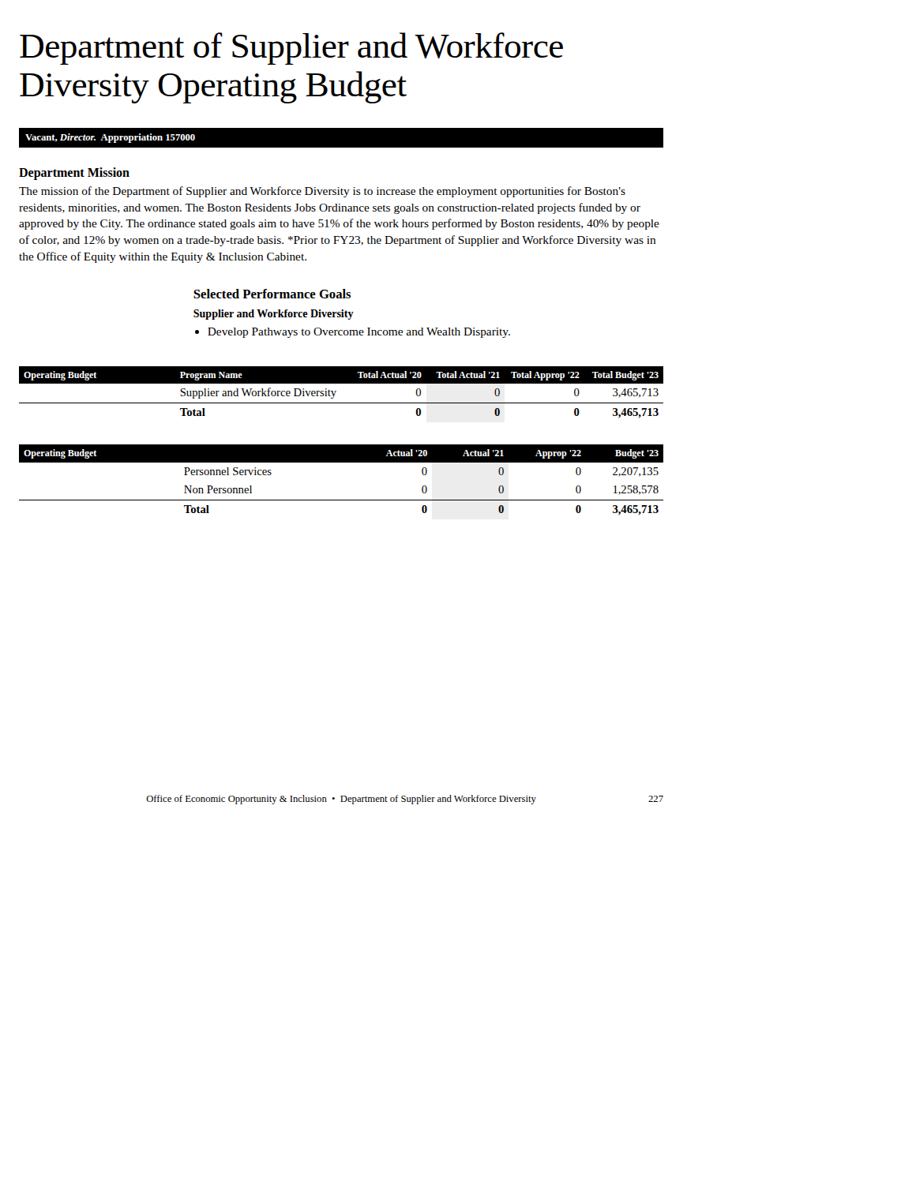Department of Supplier and Workforce
Diversity Operating Budget
Vacant, Director. Appropriation 157000
Department Mission
The mission of the Department of Supplier and Workforce Diversity is to increase the employment opportunities for Boston's residents, minorities, and women. The Boston Residents Jobs Ordinance sets goals on construction-related projects funded by or approved by the City. The ordinance stated goals aim to have 51% of the work hours performed by Boston residents, 40% by people of color, and 12% by women on a trade-by-trade basis. *Prior to FY23, the Department of Supplier and Workforce Diversity was in the Office of Equity within the Equity & Inclusion Cabinet.
Selected Performance Goals
Supplier and Workforce Diversity
Develop Pathways to Overcome Income and Wealth Disparity.
| Operating Budget | Program Name | Total Actual '20 | Total Actual '21 | Total Approp '22 | Total Budget '23 |
| --- | --- | --- | --- | --- | --- |
| | Supplier and Workforce Diversity | 0 | 0 | 0 | 3,465,713 |
| | Total | 0 | 0 | 0 | 3,465,713 |
| Operating Budget | | Actual '20 | Actual '21 | Approp '22 | Budget '23 |
| --- | --- | --- | --- | --- | --- |
| | Personnel Services | 0 | 0 | 0 | 2,207,135 |
| | Non Personnel | 0 | 0 | 0 | 1,258,578 |
| | Total | 0 | 0 | 0 | 3,465,713 |
Office of Economic Opportunity & Inclusion • Department of Supplier and Workforce Diversity 227